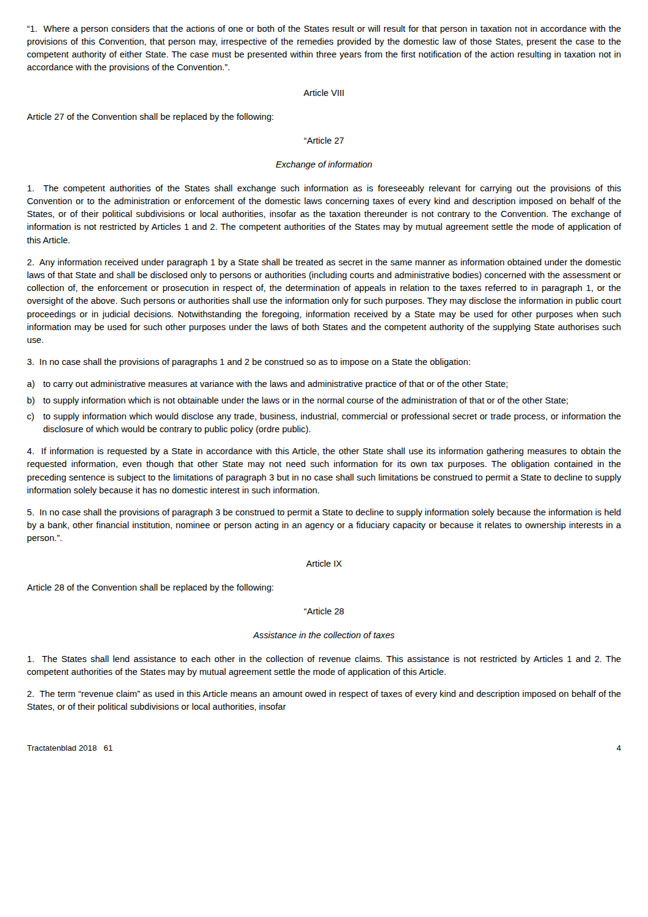“1. Where a person considers that the actions of one or both of the States result or will result for that person in taxation not in accordance with the provisions of this Convention, that person may, irrespective of the remedies provided by the domestic law of those States, present the case to the competent authority of either State. The case must be presented within three years from the first notification of the action resulting in taxation not in accordance with the provisions of the Convention.”.
Article VIII
Article 27 of the Convention shall be replaced by the following:
“Article 27
Exchange of information
1. The competent authorities of the States shall exchange such information as is foreseeably relevant for carrying out the provisions of this Convention or to the administration or enforcement of the domestic laws concerning taxes of every kind and description imposed on behalf of the States, or of their political subdivisions or local authorities, insofar as the taxation thereunder is not contrary to the Convention. The exchange of information is not restricted by Articles 1 and 2. The competent authorities of the States may by mutual agreement settle the mode of application of this Article.
2. Any information received under paragraph 1 by a State shall be treated as secret in the same manner as information obtained under the domestic laws of that State and shall be disclosed only to persons or authorities (including courts and administrative bodies) concerned with the assessment or collection of, the enforcement or prosecution in respect of, the determination of appeals in relation to the taxes referred to in paragraph 1, or the oversight of the above. Such persons or authorities shall use the information only for such purposes. They may disclose the information in public court proceedings or in judicial decisions. Notwithstanding the foregoing, information received by a State may be used for other purposes when such information may be used for such other purposes under the laws of both States and the competent authority of the supplying State authorises such use.
3. In no case shall the provisions of paragraphs 1 and 2 be construed so as to impose on a State the obligation:
a) to carry out administrative measures at variance with the laws and administrative practice of that or of the other State;
b) to supply information which is not obtainable under the laws or in the normal course of the administration of that or of the other State;
c) to supply information which would disclose any trade, business, industrial, commercial or professional secret or trade process, or information the disclosure of which would be contrary to public policy (ordre public).
4. If information is requested by a State in accordance with this Article, the other State shall use its information gathering measures to obtain the requested information, even though that other State may not need such information for its own tax purposes. The obligation contained in the preceding sentence is subject to the limitations of paragraph 3 but in no case shall such limitations be construed to permit a State to decline to supply information solely because it has no domestic interest in such information.
5. In no case shall the provisions of paragraph 3 be construed to permit a State to decline to supply information solely because the information is held by a bank, other financial institution, nominee or person acting in an agency or a fiduciary capacity or because it relates to ownership interests in a person.”.
Article IX
Article 28 of the Convention shall be replaced by the following:
“Article 28
Assistance in the collection of taxes
1. The States shall lend assistance to each other in the collection of revenue claims. This assistance is not restricted by Articles 1 and 2. The competent authorities of the States may by mutual agreement settle the mode of application of this Article.
2. The term “revenue claim” as used in this Article means an amount owed in respect of taxes of every kind and description imposed on behalf of the States, or of their political subdivisions or local authorities, insofar
Tractatenblad 2018 61 4